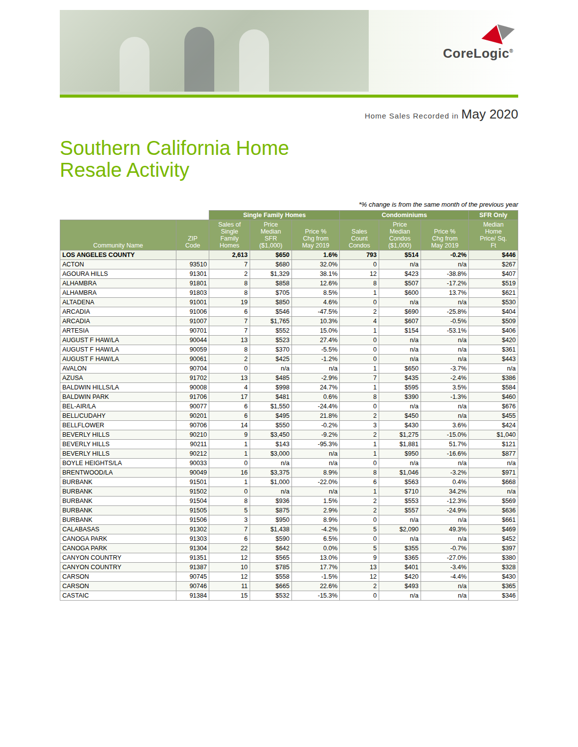CoreLogic®
Home Sales Recorded in May 2020
Southern California HomeResale Activity
*% change is from the same month of the previous year
| | | Single Family Homes | Condominiums | SFR Only |
| --- | --- | --- | --- | --- |
| Community Name | ZIP Code | Sales of Single Family Homes | Price Median SFR ($1,000) | Price % Chg from May 2019 | Sales Count Condos | Price Median Condos ($1,000) | Price % Chg from May 2019 | Median Home Price/ Sq. Ft |
| LOS ANGELES COUNTY | | 2,613 | $650 | 1.6% | 793 | $514 | -0.2% | $446 |
| ACTON | 93510 | 7 | $680 | 32.0% | 0 | n/a | n/a | $267 |
| AGOURA HILLS | 91301 | 2 | $1,329 | 38.1% | 12 | $423 | -38.8% | $407 |
| ALHAMBRA | 91801 | 8 | $858 | 12.6% | 8 | $507 | -17.2% | $519 |
| ALHAMBRA | 91803 | 8 | $705 | 8.5% | 1 | $600 | 13.7% | $621 |
| ALTADENA | 91001 | 19 | $850 | 4.6% | 0 | n/a | n/a | $530 |
| ARCADIA | 91006 | 6 | $546 | -47.5% | 2 | $690 | -25.8% | $404 |
| ARCADIA | 91007 | 7 | $1,765 | 10.3% | 4 | $607 | -0.5% | $509 |
| ARTESIA | 90701 | 7 | $552 | 15.0% | 1 | $154 | -53.1% | $406 |
| AUGUST F HAW/LA | 90044 | 13 | $523 | 27.4% | 0 | n/a | n/a | $420 |
| AUGUST F HAW/LA | 90059 | 8 | $370 | -5.5% | 0 | n/a | n/a | $361 |
| AUGUST F HAW/LA | 90061 | 2 | $425 | -1.2% | 0 | n/a | n/a | $443 |
| AVALON | 90704 | 0 | n/a | n/a | 1 | $650 | -3.7% | n/a |
| AZUSA | 91702 | 13 | $485 | -2.9% | 7 | $435 | -2.4% | $386 |
| BALDWIN HILLS/LA | 90008 | 4 | $998 | 24.7% | 1 | $595 | 3.5% | $584 |
| BALDWIN PARK | 91706 | 17 | $481 | 0.6% | 8 | $390 | -1.3% | $460 |
| BEL-AIR/LA | 90077 | 6 | $1,550 | -24.4% | 0 | n/a | n/a | $676 |
| BELL/CUDAHY | 90201 | 6 | $495 | 21.8% | 2 | $450 | n/a | $455 |
| BELLFLOWER | 90706 | 14 | $550 | -0.2% | 3 | $430 | 3.6% | $424 |
| BEVERLY HILLS | 90210 | 9 | $3,450 | -9.2% | 2 | $1,275 | -15.0% | $1,040 |
| BEVERLY HILLS | 90211 | 1 | $143 | -95.3% | 1 | $1,881 | 51.7% | $121 |
| BEVERLY HILLS | 90212 | 1 | $3,000 | n/a | 1 | $950 | -16.6% | $877 |
| BOYLE HEIGHTS/LA | 90033 | 0 | n/a | n/a | 0 | n/a | n/a | n/a |
| BRENTWOOD/LA | 90049 | 16 | $3,375 | 8.9% | 8 | $1,046 | -3.2% | $971 |
| BURBANK | 91501 | 1 | $1,000 | -22.0% | 6 | $563 | 0.4% | $668 |
| BURBANK | 91502 | 0 | n/a | n/a | 1 | $710 | 34.2% | n/a |
| BURBANK | 91504 | 8 | $936 | 1.5% | 2 | $553 | -12.3% | $569 |
| BURBANK | 91505 | 5 | $875 | 2.9% | 2 | $557 | -24.9% | $636 |
| BURBANK | 91506 | 3 | $950 | 8.9% | 0 | n/a | n/a | $661 |
| CALABASAS | 91302 | 7 | $1,438 | -4.2% | 5 | $2,090 | 49.3% | $469 |
| CANOGA PARK | 91303 | 6 | $590 | 6.5% | 0 | n/a | n/a | $452 |
| CANOGA PARK | 91304 | 22 | $642 | 0.0% | 5 | $355 | -0.7% | $397 |
| CANYON COUNTRY | 91351 | 12 | $565 | 13.0% | 9 | $365 | -27.0% | $380 |
| CANYON COUNTRY | 91387 | 10 | $785 | 17.7% | 13 | $401 | -3.4% | $328 |
| CARSON | 90745 | 12 | $558 | -1.5% | 12 | $420 | -4.4% | $430 |
| CARSON | 90746 | 11 | $665 | 22.6% | 2 | $493 | n/a | $365 |
| CASTAIC | 91384 | 15 | $532 | -15.3% | 0 | n/a | n/a | $346 |